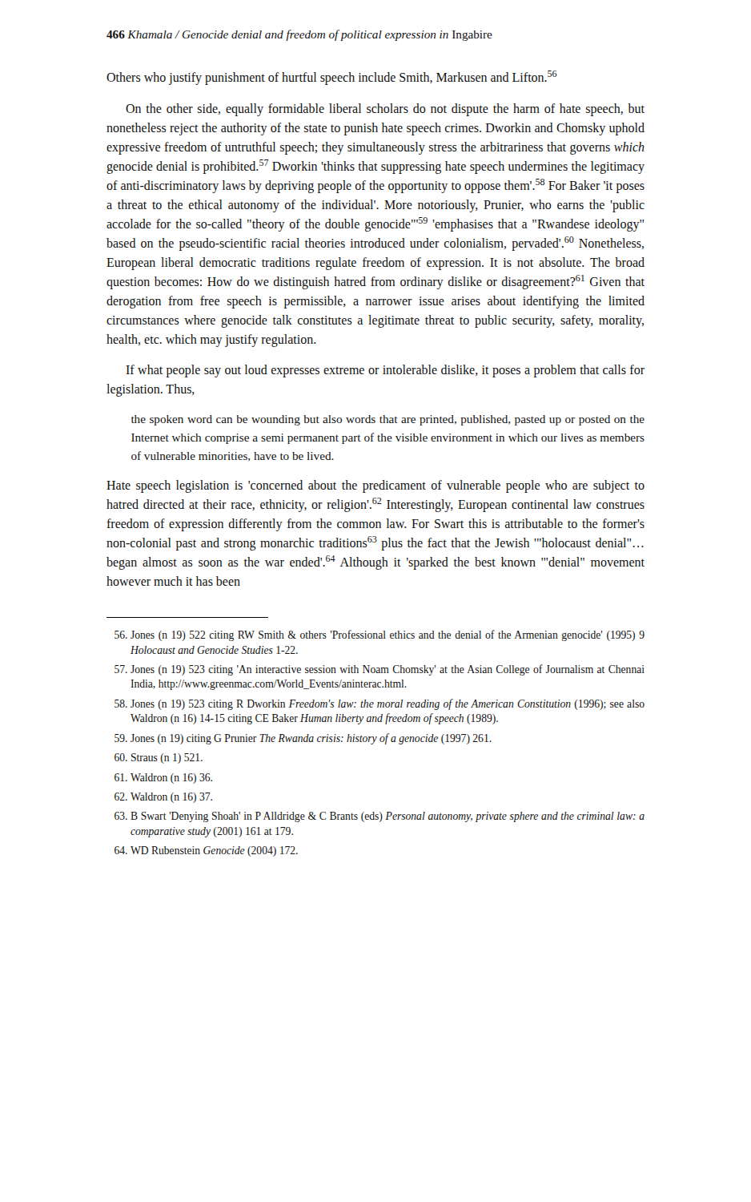466 Khamala / Genocide denial and freedom of political expression in Ingabire
Others who justify punishment of hurtful speech include Smith, Markusen and Lifton.56
On the other side, equally formidable liberal scholars do not dispute the harm of hate speech, but nonetheless reject the authority of the state to punish hate speech crimes. Dworkin and Chomsky uphold expressive freedom of untruthful speech; they simultaneously stress the arbitrariness that governs which genocide denial is prohibited.57 Dworkin 'thinks that suppressing hate speech undermines the legitimacy of anti-discriminatory laws by depriving people of the opportunity to oppose them'.58 For Baker 'it poses a threat to the ethical autonomy of the individual'. More notoriously, Prunier, who earns the 'public accolade for the so-called "theory of the double genocide"'59 'emphasises that a "Rwandese ideology" based on the pseudo-scientific racial theories introduced under colonialism, pervaded'.60 Nonetheless, European liberal democratic traditions regulate freedom of expression. It is not absolute. The broad question becomes: How do we distinguish hatred from ordinary dislike or disagreement?61 Given that derogation from free speech is permissible, a narrower issue arises about identifying the limited circumstances where genocide talk constitutes a legitimate threat to public security, safety, morality, health, etc. which may justify regulation.
If what people say out loud expresses extreme or intolerable dislike, it poses a problem that calls for legislation. Thus,
the spoken word can be wounding but also words that are printed, published, pasted up or posted on the Internet which comprise a semi permanent part of the visible environment in which our lives as members of vulnerable minorities, have to be lived.
Hate speech legislation is 'concerned about the predicament of vulnerable people who are subject to hatred directed at their race, ethnicity, or religion'.62 Interestingly, European continental law construes freedom of expression differently from the common law. For Swart this is attributable to the former's non-colonial past and strong monarchic traditions63 plus the fact that the Jewish '"holocaust denial"… began almost as soon as the war ended'.64 Although it 'sparked the best known '"denial" movement however much it has been
Jones (n 19) 522 citing RW Smith & others 'Professional ethics and the denial of the Armenian genocide' (1995) 9 Holocaust and Genocide Studies 1-22.
Jones (n 19) 523 citing 'An interactive session with Noam Chomsky' at the Asian College of Journalism at Chennai India, http://www.greenmac.com/World_Events/aninterac.html.
Jones (n 19) 523 citing R Dworkin Freedom's law: the moral reading of the American Constitution (1996); see also Waldron (n 16) 14-15 citing CE Baker Human liberty and freedom of speech (1989).
Jones (n 19) citing G Prunier The Rwanda crisis: history of a genocide (1997) 261.
Straus (n 1) 521.
Waldron (n 16) 36.
Waldron (n 16) 37.
B Swart 'Denying Shoah' in P Alldridge & C Brants (eds) Personal autonomy, private sphere and the criminal law: a comparative study (2001) 161 at 179.
WD Rubenstein Genocide (2004) 172.